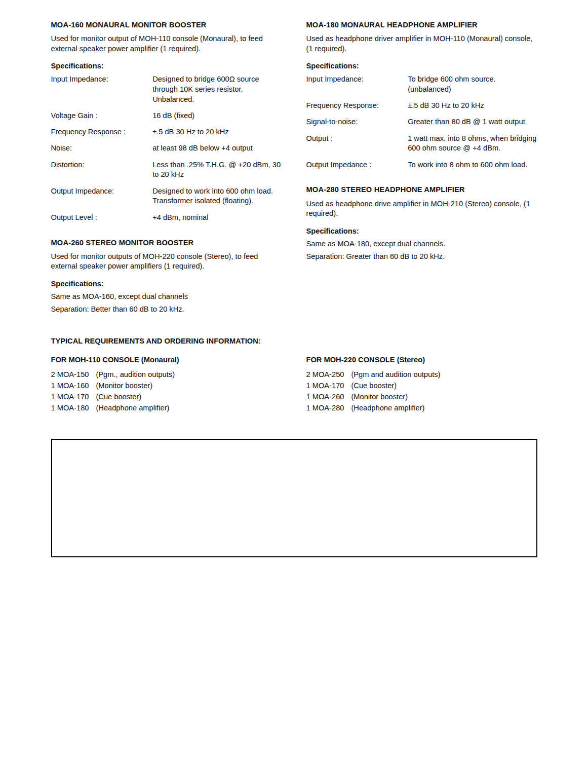MOA-160 MONAURAL MONITOR BOOSTER
Used for monitor output of MOH-110 console (Monaural), to feed external speaker power amplifier (1 required).
Specifications:
| Input Impedance: | Designed to bridge 600Ω source through 10K series resistor. Unbalanced. |
| Voltage Gain : | 16 dB (fixed) |
| Frequency Response : | ±.5 dB 30 Hz to 20 kHz |
| Noise: | at least 98 dB below +4 output |
| Distortion: | Less than .25% T.H.G. @ +20 dBm, 30 to 20 kHz |
| Output Impedance: | Designed to work into 600 ohm load. Transformer isolated (floating). |
| Output Level : | +4 dBm, nominal |
MOA-260 STEREO MONITOR BOOSTER
Used for monitor outputs of MOH-220 console (Stereo), to feed external speaker power amplifiers (1 required).
Specifications:
Same as MOA-160, except dual channels
Separation: Better than 60 dB to 20 kHz.
MOA-180 MONAURAL HEADPHONE AMPLIFIER
Used as headphone driver amplifier in MOH-110 (Monaural) console, (1 required).
Specifications:
| Input Impedance: | To bridge 600 ohm source. (unbalanced) |
| Frequency Response: | ±.5 dB 30 Hz to 20 kHz |
| Signal-to-noise: | Greater than 80 dB @ 1 watt output |
| Output : | 1 watt max. into 8 ohms, when bridging 600 ohm source @ +4 dBm. |
| Output Impedance : | To work into 8 ohm to 600 ohm load. |
MOA-280 STEREO HEADPHONE AMPLIFIER
Used as headphone drive amplifier in MOH-210 (Stereo) console, (1 required).
Specifications:
Same as MOA-180, except dual channels.
Separation: Greater than 60 dB to 20 kHz.
TYPICAL REQUIREMENTS AND ORDERING INFORMATION:
FOR MOH-110 CONSOLE (Monaural)
| 2 MOA-150 | (Pgm., audition outputs) |
| 1 MOA-160 | (Monitor booster) |
| 1 MOA-170 | (Cue booster) |
| 1 MOA-180 | (Headphone amplifier) |
FOR MOH-220 CONSOLE (Stereo)
| 2 MOA-250 | (Pgm and audition outputs) |
| 1 MOA-170 | (Cue booster) |
| 1 MOA-260 | (Monitor booster) |
| 1 MOA-280 | (Headphone amplifier) |